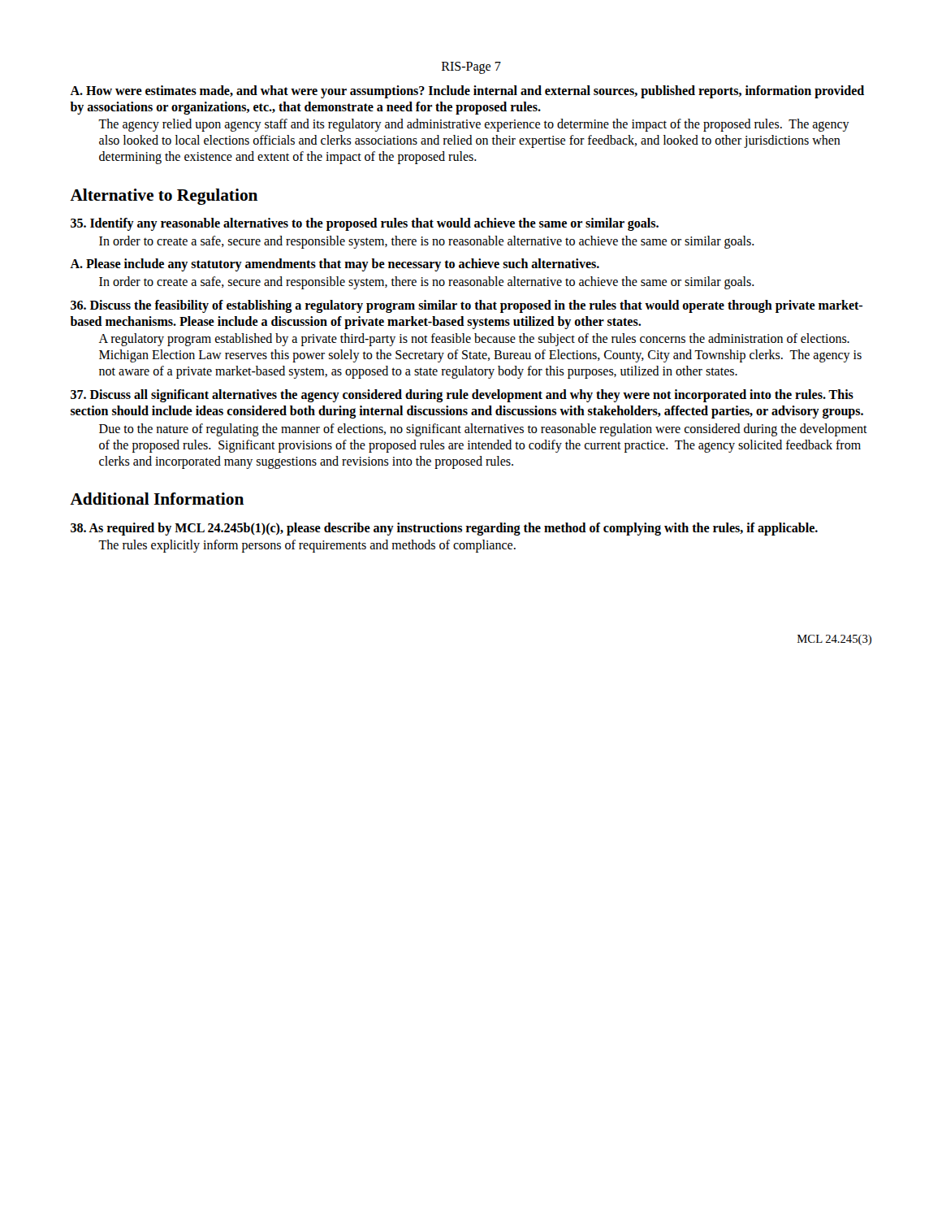RIS-Page 7
A. How were estimates made, and what were your assumptions? Include internal and external sources, published reports, information provided by associations or organizations, etc., that demonstrate a need for the proposed rules.
The agency relied upon agency staff and its regulatory and administrative experience to determine the impact of the proposed rules. The agency also looked to local elections officials and clerks associations and relied on their expertise for feedback, and looked to other jurisdictions when determining the existence and extent of the impact of the proposed rules.
Alternative to Regulation
35. Identify any reasonable alternatives to the proposed rules that would achieve the same or similar goals.
In order to create a safe, secure and responsible system, there is no reasonable alternative to achieve the same or similar goals.
A. Please include any statutory amendments that may be necessary to achieve such alternatives.
In order to create a safe, secure and responsible system, there is no reasonable alternative to achieve the same or similar goals.
36. Discuss the feasibility of establishing a regulatory program similar to that proposed in the rules that would operate through private market-based mechanisms. Please include a discussion of private market-based systems utilized by other states.
A regulatory program established by a private third-party is not feasible because the subject of the rules concerns the administration of elections. Michigan Election Law reserves this power solely to the Secretary of State, Bureau of Elections, County, City and Township clerks. The agency is not aware of a private market-based system, as opposed to a state regulatory body for this purposes, utilized in other states.
37. Discuss all significant alternatives the agency considered during rule development and why they were not incorporated into the rules. This section should include ideas considered both during internal discussions and discussions with stakeholders, affected parties, or advisory groups.
Due to the nature of regulating the manner of elections, no significant alternatives to reasonable regulation were considered during the development of the proposed rules. Significant provisions of the proposed rules are intended to codify the current practice. The agency solicited feedback from clerks and incorporated many suggestions and revisions into the proposed rules.
Additional Information
38. As required by MCL 24.245b(1)(c), please describe any instructions regarding the method of complying with the rules, if applicable.
The rules explicitly inform persons of requirements and methods of compliance.
MCL 24.245(3)